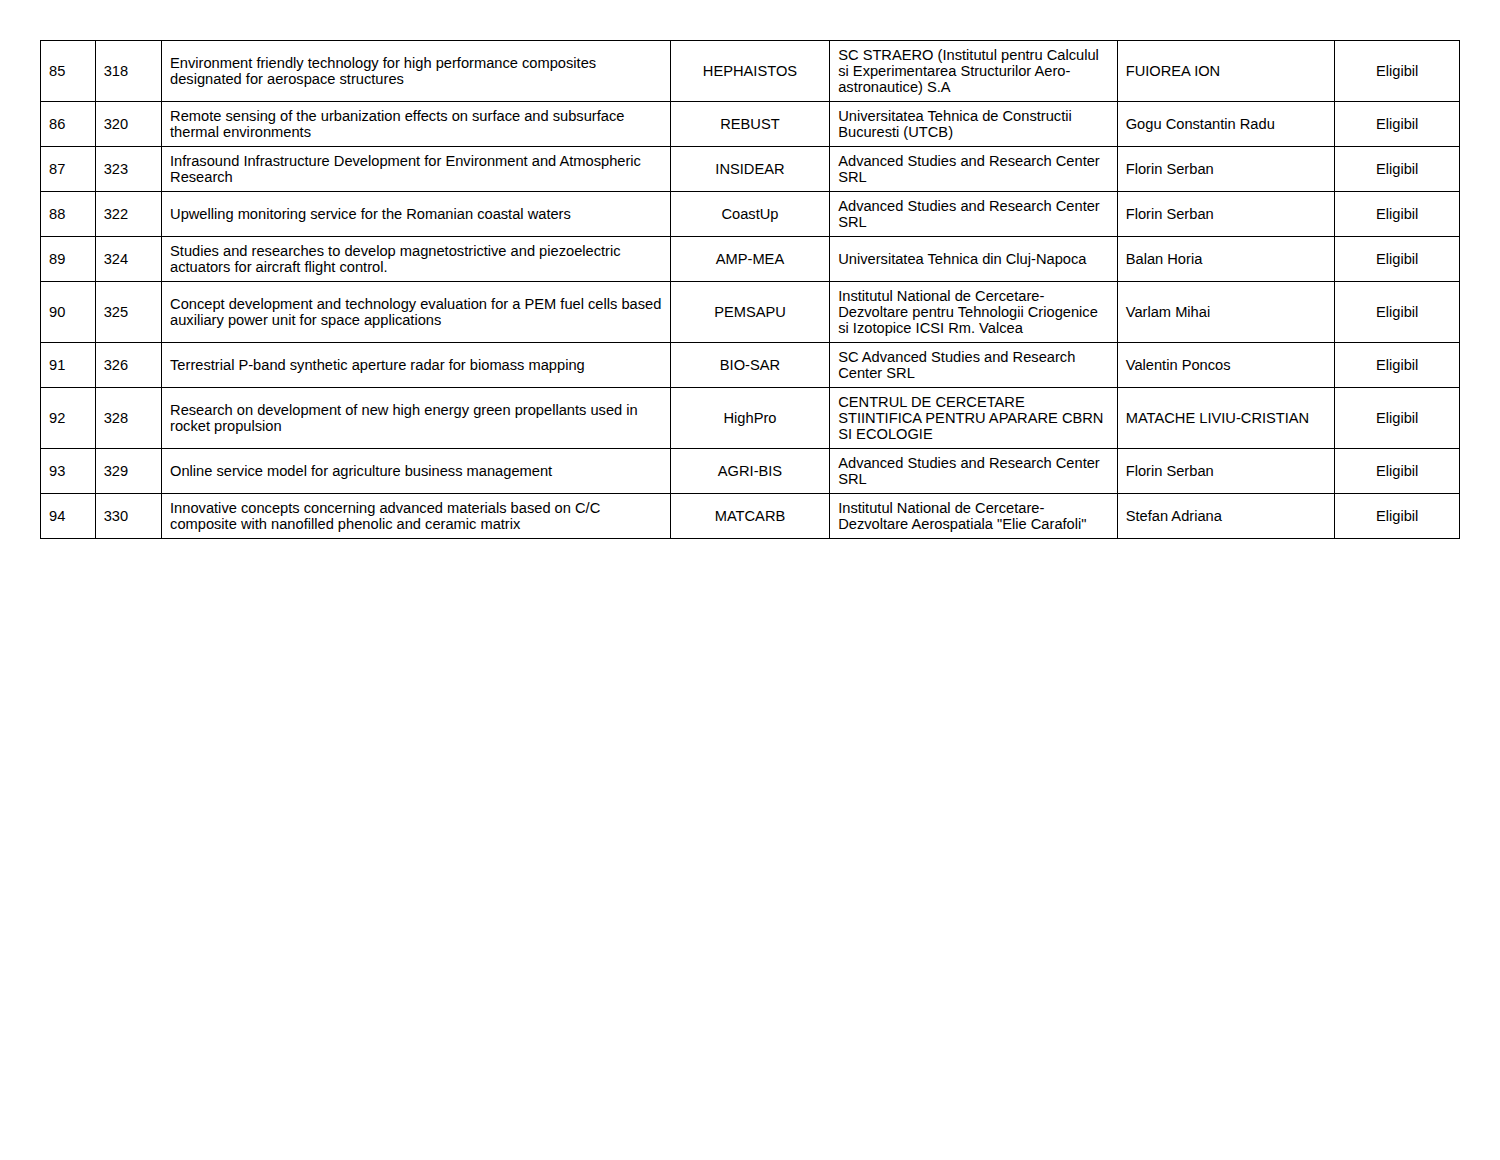| 85 | 318 | Environment friendly technology for high performance composites designated for aerospace structures | HEPHAISTOS | SC STRAERO (Institutul pentru Calculul si Experimentarea Structurilor Aero-astronautice) S.A | FUIOREA ION | Eligibil |
| 86 | 320 | Remote sensing of the urbanization effects on surface and subsurface thermal environments | REBUST | Universitatea Tehnica de Constructii Bucuresti (UTCB) | Gogu Constantin Radu | Eligibil |
| 87 | 323 | Infrasound Infrastructure Development for Environment and Atmospheric Research | INSIDEAR | Advanced Studies and Research Center SRL | Florin Serban | Eligibil |
| 88 | 322 | Upwelling monitoring service for the Romanian coastal waters | CoastUp | Advanced Studies and Research Center SRL | Florin Serban | Eligibil |
| 89 | 324 | Studies and researches to develop magnetostrictive and piezoelectric actuators for aircraft flight control. | AMP-MEA | Universitatea Tehnica din Cluj-Napoca | Balan Horia | Eligibil |
| 90 | 325 | Concept development and technology evaluation for a PEM fuel cells based auxiliary power unit for space applications | PEMSAPU | Institutul National de Cercetare-Dezvoltare pentru Tehnologii Criogenice si Izotopice ICSI Rm. Valcea | Varlam Mihai | Eligibil |
| 91 | 326 | Terrestrial P-band synthetic aperture radar for biomass mapping | BIO-SAR | SC Advanced Studies and Research Center SRL | Valentin Poncos | Eligibil |
| 92 | 328 | Research on development of new high energy green propellants used in rocket propulsion | HighPro | CENTRUL DE CERCETARE STIINTIFICA PENTRU APARARE CBRN SI ECOLOGIE | MATACHE LIVIU-CRISTIAN | Eligibil |
| 93 | 329 | Online service model for agriculture business management | AGRI-BIS | Advanced Studies and Research Center SRL | Florin Serban | Eligibil |
| 94 | 330 | Innovative concepts concerning advanced materials based on C/C composite with nanofilled phenolic and ceramic matrix | MATCARB | Institutul National de Cercetare-Dezvoltare Aerospatiala "Elie Carafoli" | Stefan Adriana | Eligibil |